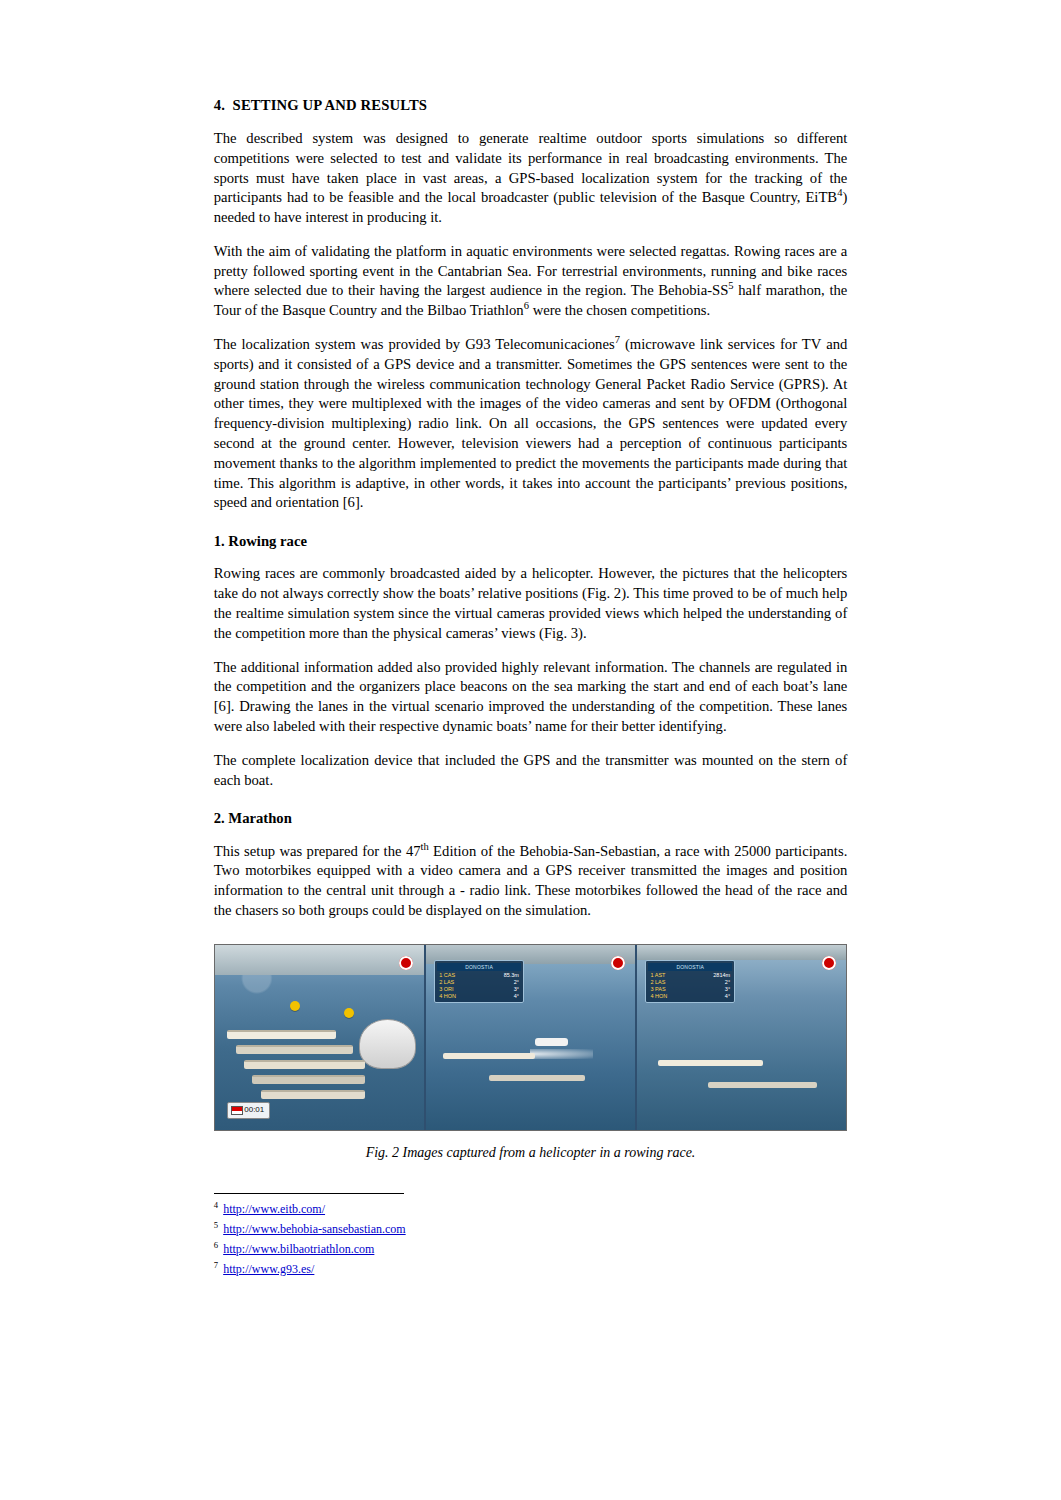4. SETTING UP AND RESULTS
The described system was designed to generate realtime outdoor sports simulations so different competitions were selected to test and validate its performance in real broadcasting environments. The sports must have taken place in vast areas, a GPS-based localization system for the tracking of the participants had to be feasible and the local broadcaster (public television of the Basque Country, EiTB4) needed to have interest in producing it.
With the aim of validating the platform in aquatic environments were selected regattas. Rowing races are a pretty followed sporting event in the Cantabrian Sea. For terrestrial environments, running and bike races where selected due to their having the largest audience in the region. The Behobia-SS5 half marathon, the Tour of the Basque Country and the Bilbao Triathlon6 were the chosen competitions.
The localization system was provided by G93 Telecomunicaciones7 (microwave link services for TV and sports) and it consisted of a GPS device and a transmitter. Sometimes the GPS sentences were sent to the ground station through the wireless communication technology General Packet Radio Service (GPRS). At other times, they were multiplexed with the images of the video cameras and sent by OFDM (Orthogonal frequency-division multiplexing) radio link. On all occasions, the GPS sentences were updated every second at the ground center. However, television viewers had a perception of continuous participants movement thanks to the algorithm implemented to predict the movements the participants made during that time. This algorithm is adaptive, in other words, it takes into account the participants’ previous positions, speed and orientation [6].
1. Rowing race
Rowing races are commonly broadcasted aided by a helicopter. However, the pictures that the helicopters take do not always correctly show the boats’ relative positions (Fig. 2). This time proved to be of much help the realtime simulation system since the virtual cameras provided views which helped the understanding of the competition more than the physical cameras’ views (Fig. 3).
The additional information added also provided highly relevant information. The channels are regulated in the competition and the organizers place beacons on the sea marking the start and end of each boat’s lane [6]. Drawing the lanes in the virtual scenario improved the understanding of the competition. These lanes were also labeled with their respective dynamic boats’ name for their better identifying.
The complete localization device that included the GPS and the transmitter was mounted on the stern of each boat.
2. Marathon
This setup was prepared for the 47th Edition of the Behobia-San-Sebastian, a race with 25000 participants. Two motorbikes equipped with a video camera and a GPS receiver transmitted the images and position information to the central unit through a - radio link. These motorbikes followed the head of the race and the chasers so both groups could be displayed on the simulation.
00:01
DONOSTIA
1 CAS 85.3m
2 LAS 2°
3 ORI 3°
4 HON 4°
DONOSTIA
1 AST 2814m
2 LAS 2°
3 PAS 3°
4 HON 4°
Fig. 2 Images captured from a helicopter in a rowing race.
4 http://www.eitb.com/
5 http://www.behobia-sansebastian.com
6 http://www.bilbaotriathlon.com
7 http://www.g93.es/